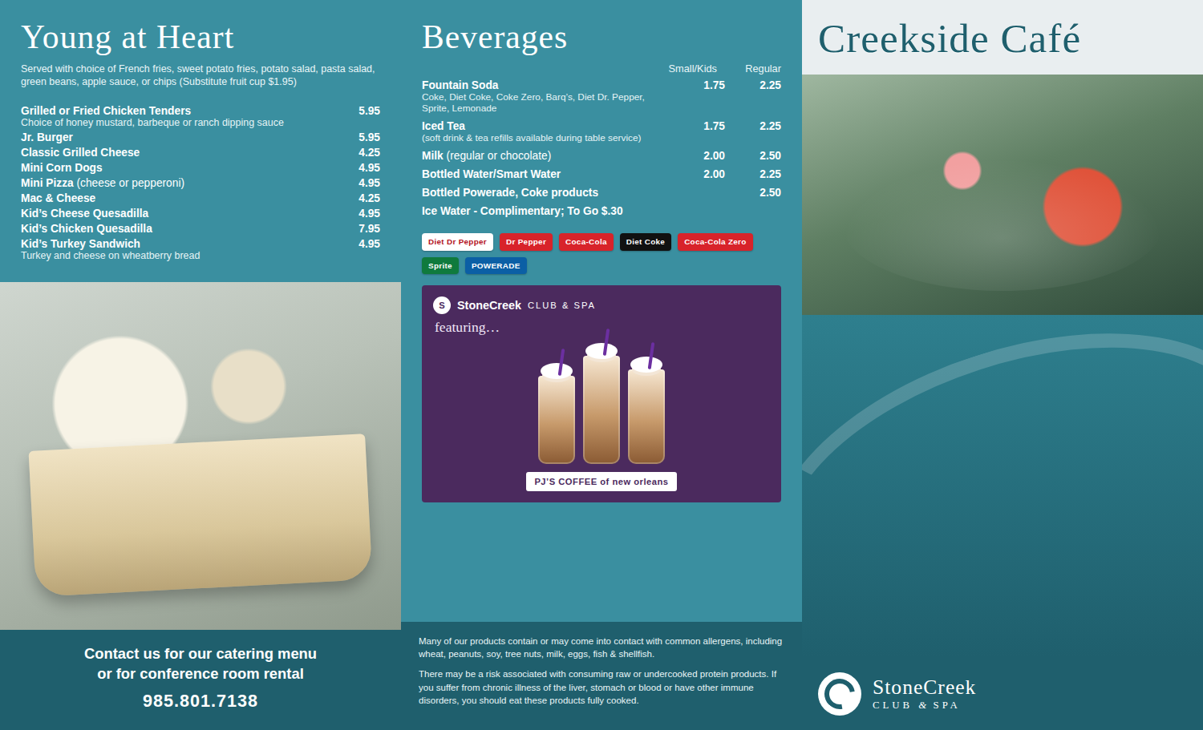Young at Heart
Served with choice of French fries, sweet potato fries, potato salad, pasta salad, green beans, apple sauce, or chips (Substitute fruit cup $1.95)
| Grilled or Fried Chicken Tenders Choice of honey mustard, barbeque or ranch dipping sauce | 5.95 |
| Jr. Burger | 5.95 |
| Classic Grilled Cheese | 4.25 |
| Mini Corn Dogs | 4.95 |
| Mini Pizza (cheese or pepperoni) | 4.95 |
| Mac & Cheese | 4.25 |
| Kid’s Cheese Quesadilla | 4.95 |
| Kid’s Chicken Quesadilla | 7.95 |
| Kid’s Turkey Sandwich Turkey and cheese on wheatberry bread | 4.95 |
Contact us for our catering menu
or for conference room rental 985.801.7138
Beverages
Small/Kids Regular
| Fountain Soda Coke, Diet Coke, Coke Zero, Barq’s, Diet Dr. Pepper, Sprite, Lemonade | 1.75 | 2.25 |
| Iced Tea (soft drink & tea refills available during table service) | 1.75 | 2.25 |
| Milk (regular or chocolate) | 2.00 | 2.50 |
| Bottled Water/Smart Water | 2.00 | 2.25 |
| Bottled Powerade, Coke products | | 2.50 |
| Ice Water - Complimentary; To Go $.30 |
Diet Dr Pepper Dr Pepper Coca-Cola Diet Coke Coca-Cola Zero Sprite POWERADE
S StoneCreek CLUB & SPA
featuring…
PJ’S COFFEE of new orleans
Many of our products contain or may come into contact with common allergens, including wheat, peanuts, soy, tree nuts, milk, eggs, fish & shellfish.
There may be a risk associated with consuming raw or undercooked protein products. If you suffer from chronic illness of the liver, stomach or blood or have other immune disorders, you should eat these products fully cooked.
Creekside Café
StoneCreek CLUB & SPA